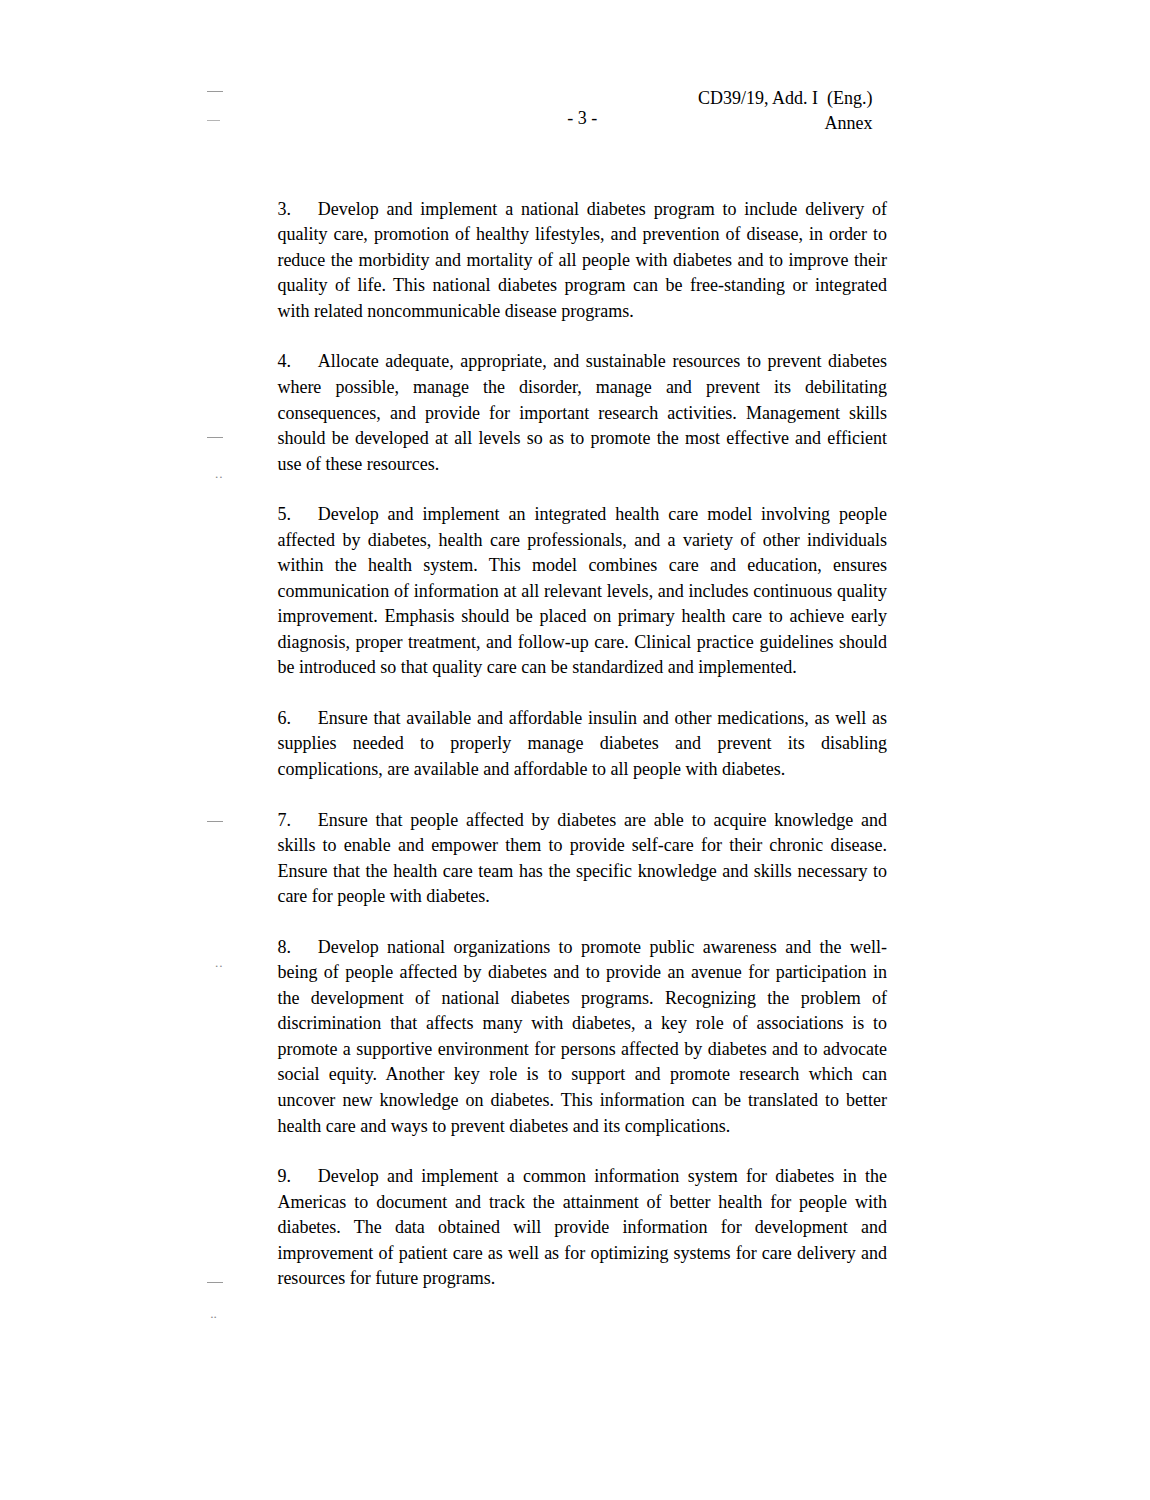..
..
- 3 -
CD39/19, Add. I (Eng.)
Annex
3. Develop and implement a national diabetes program to include delivery of quality care, promotion of healthy lifestyles, and prevention of disease, in order to reduce the morbidity and mortality of all people with diabetes and to improve their quality of life. This national diabetes program can be free-standing or integrated with related noncommunicable disease programs.
4. Allocate adequate, appropriate, and sustainable resources to prevent diabetes where possible, manage the disorder, manage and prevent its debilitating consequences, and provide for important research activities. Management skills should be developed at all levels so as to promote the most effective and efficient use of these resources.
5. Develop and implement an integrated health care model involving people affected by diabetes, health care professionals, and a variety of other individuals within the health system. This model combines care and education, ensures communication of information at all relevant levels, and includes continuous quality improvement. Emphasis should be placed on primary health care to achieve early diagnosis, proper treatment, and follow-up care. Clinical practice guidelines should be introduced so that quality care can be standardized and implemented.
6. Ensure that available and affordable insulin and other medications, as well as supplies needed to properly manage diabetes and prevent its disabling complications, are available and affordable to all people with diabetes.
7. Ensure that people affected by diabetes are able to acquire knowledge and skills to enable and empower them to provide self-care for their chronic disease. Ensure that the health care team has the specific knowledge and skills necessary to care for people with diabetes.
8. Develop national organizations to promote public awareness and the well-being of people affected by diabetes and to provide an avenue for participation in the development of national diabetes programs. Recognizing the problem of discrimination that affects many with diabetes, a key role of associations is to promote a supportive environment for persons affected by diabetes and to advocate social equity. Another key role is to support and promote research which can uncover new knowledge on diabetes. This information can be translated to better health care and ways to prevent diabetes and its complications.
9. Develop and implement a common information system for diabetes in the Americas to document and track the attainment of better health for people with diabetes. The data obtained will provide information for development and improvement of patient care as well as for optimizing systems for care delivery and resources for future programs.
.
..